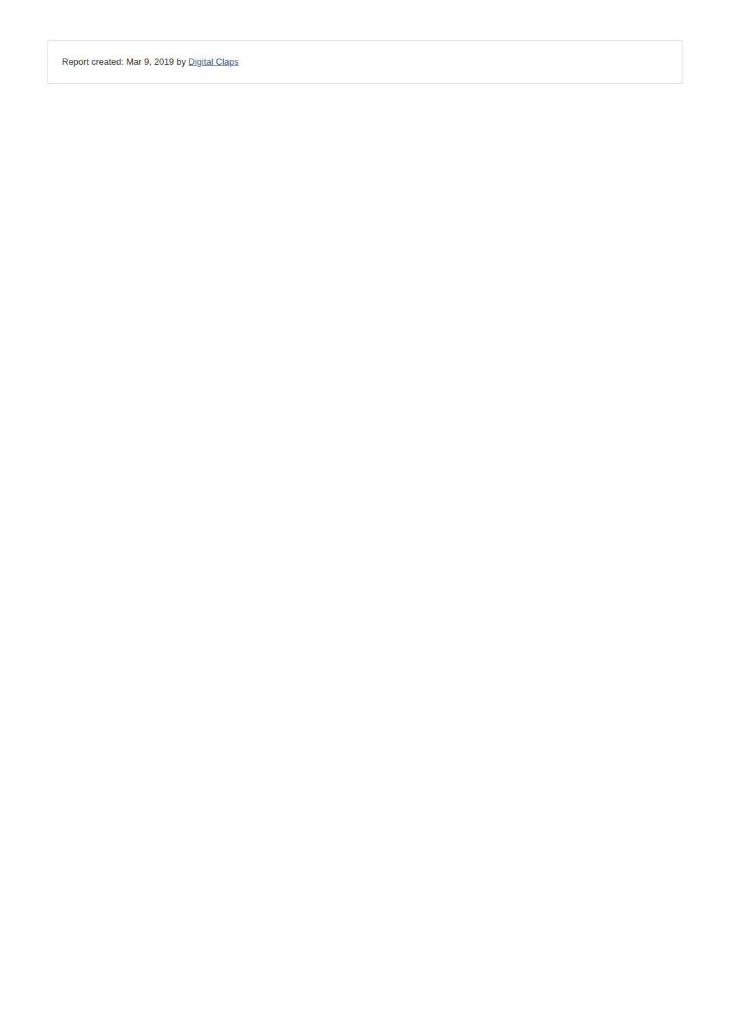Report created: Mar 9, 2019 by Digital Claps